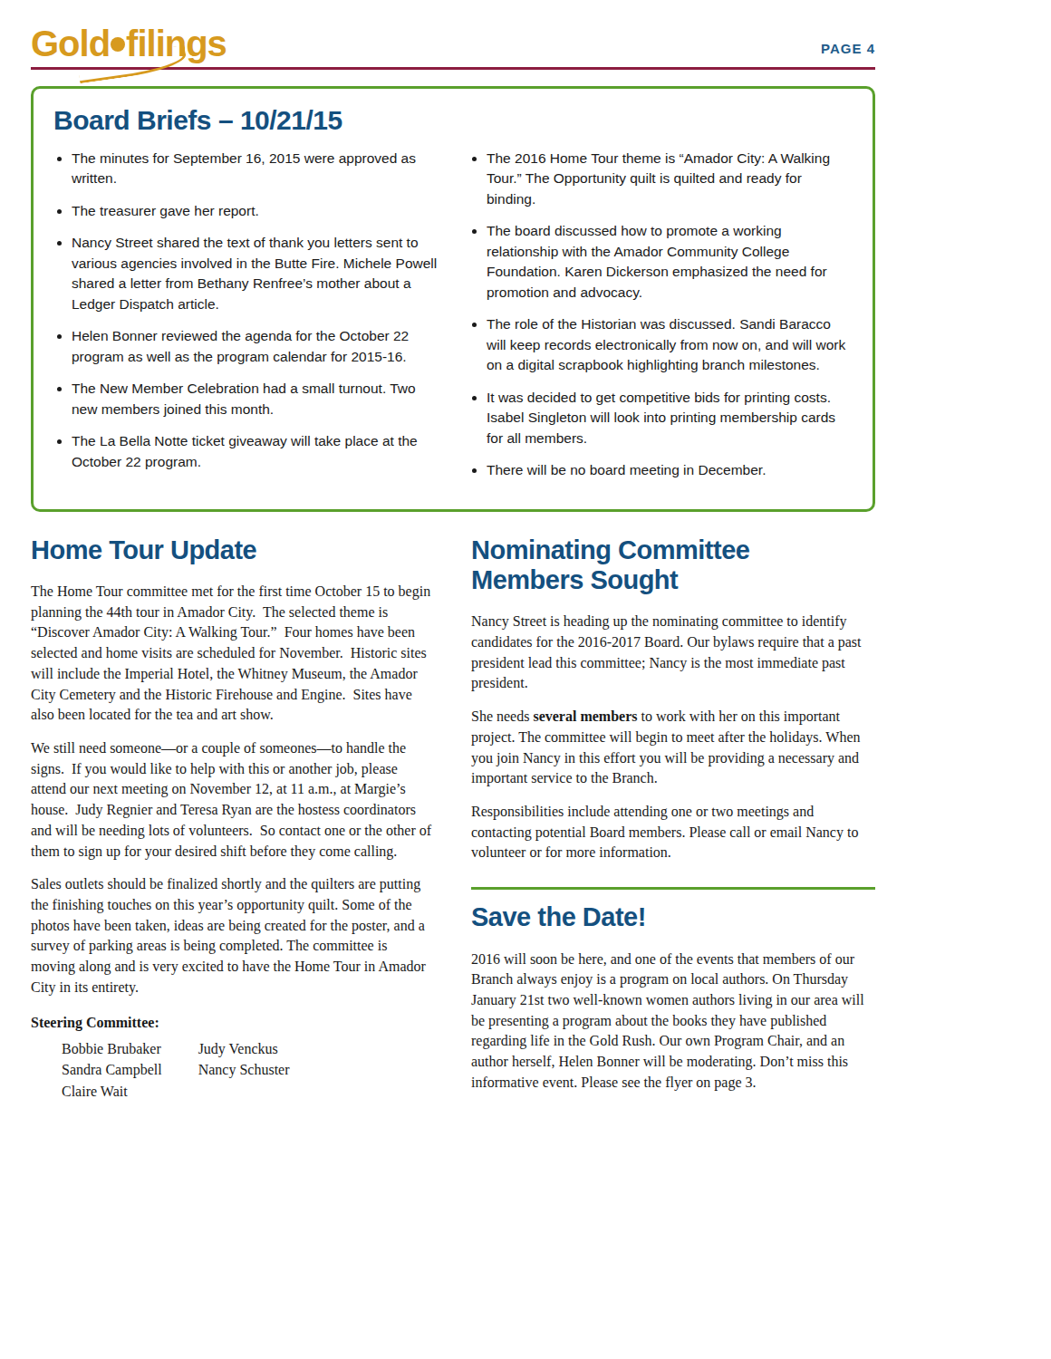Gold filings
PAGE 4
Board Briefs – 10/21/15
The minutes for September 16, 2015 were approved as written.
The treasurer gave her report.
Nancy Street shared the text of thank you letters sent to various agencies involved in the Butte Fire. Michele Powell shared a letter from Bethany Renfree’s mother about a Ledger Dispatch article.
Helen Bonner reviewed the agenda for the October 22 program as well as the program calendar for 2015-16.
The New Member Celebration had a small turnout. Two new members joined this month.
The La Bella Notte ticket giveaway will take place at the October 22 program.
The 2016 Home Tour theme is “Amador City: A Walking Tour.” The Opportunity quilt is quilted and ready for binding.
The board discussed how to promote a working relationship with the Amador Community College Foundation. Karen Dickerson emphasized the need for promotion and advocacy.
The role of the Historian was discussed. Sandi Baracco will keep records electronically from now on, and will work on a digital scrapbook highlighting branch milestones.
It was decided to get competitive bids for printing costs. Isabel Singleton will look into printing membership cards for all members.
There will be no board meeting in December.
Home Tour Update
The Home Tour committee met for the first time October 15 to begin planning the 44th tour in Amador City. The selected theme is “Discover Amador City: A Walking Tour.” Four homes have been selected and home visits are scheduled for November. Historic sites will include the Imperial Hotel, the Whitney Museum, the Amador City Cemetery and the Historic Firehouse and Engine. Sites have also been located for the tea and art show.
We still need someone—or a couple of someones—to handle the signs. If you would like to help with this or another job, please attend our next meeting on November 12, at 11 a.m., at Margie’s house. Judy Regnier and Teresa Ryan are the hostess coordinators and will be needing lots of volunteers. So contact one or the other of them to sign up for your desired shift before they come calling.
Sales outlets should be finalized shortly and the quilters are putting the finishing touches on this year’s opportunity quilt. Some of the photos have been taken, ideas are being created for the poster, and a survey of parking areas is being completed. The committee is moving along and is very excited to have the Home Tour in Amador City in its entirety.
Steering Committee:
| Bobbie Brubaker | Judy Venckus |
| Sandra Campbell | Nancy Schuster |
| Claire Wait | |
Nominating Committee
Members Sought
Nancy Street is heading up the nominating committee to identify candidates for the 2016-2017 Board. Our bylaws require that a past president lead this committee; Nancy is the most immediate past president.
She needs several members to work with her on this important project. The committee will begin to meet after the holidays. When you join Nancy in this effort you will be providing a necessary and important service to the Branch.
Responsibilities include attending one or two meetings and contacting potential Board members. Please call or email Nancy to volunteer or for more information.
Save the Date!
2016 will soon be here, and one of the events that members of our Branch always enjoy is a program on local authors. On Thursday January 21st two well-known women authors living in our area will be presenting a program about the books they have published regarding life in the Gold Rush. Our own Program Chair, and an author herself, Helen Bonner will be moderating. Don’t miss this informative event. Please see the flyer on page 3.